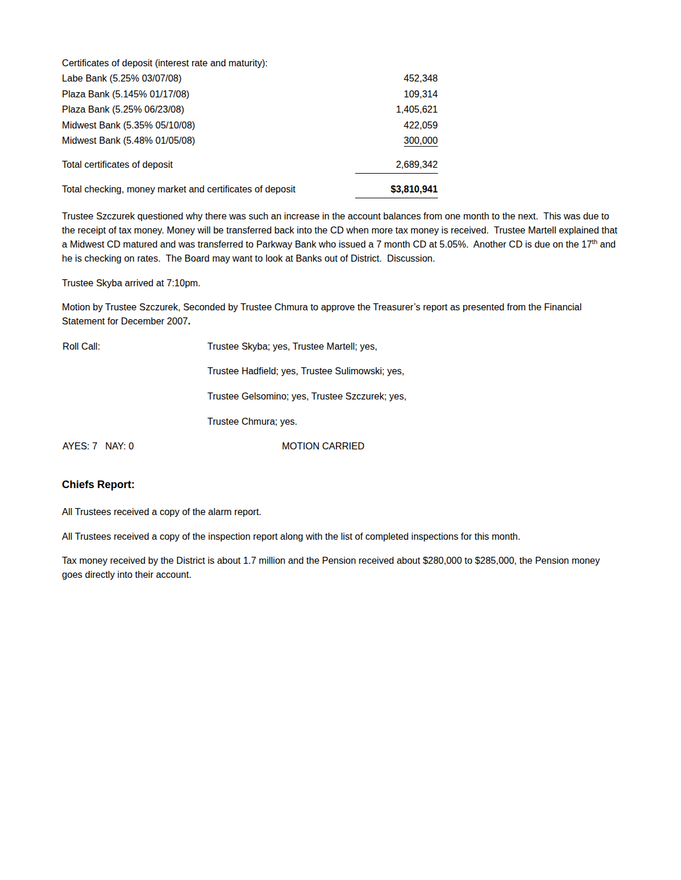| Certificates of deposit (interest rate and maturity): | |
| Labe Bank (5.25% 03/07/08) | 452,348 |
| Plaza Bank (5.145% 01/17/08) | 109,314 |
| Plaza Bank (5.25% 06/23/08) | 1,405,621 |
| Midwest Bank (5.35% 05/10/08) | 422,059 |
| Midwest Bank (5.48% 01/05/08) | 300,000 |
| Total certificates of deposit | 2,689,342 |
| Total checking, money market and certificates of deposit | $3,810,941 |
Trustee Szczurek questioned why there was such an increase in the account balances from one month to the next. This was due to the receipt of tax money. Money will be transferred back into the CD when more tax money is received. Trustee Martell explained that a Midwest CD matured and was transferred to Parkway Bank who issued a 7 month CD at 5.05%. Another CD is due on the 17th and he is checking on rates. The Board may want to look at Banks out of District. Discussion.
Trustee Skyba arrived at 7:10pm.
Motion by Trustee Szczurek, Seconded by Trustee Chmura to approve the Treasurer’s report as presented from the Financial Statement for December 2007.
| Roll Call: | Trustee Skyba; yes, Trustee Martell; yes, |
| | Trustee Hadfield; yes, Trustee Sulimowski; yes, |
| | Trustee Gelsomino; yes, Trustee Szczurek; yes, |
| | Trustee Chmura; yes. |
| AYES: 7 NAY: 0 | MOTION CARRIED |
Chiefs Report:
All Trustees received a copy of the alarm report.
All Trustees received a copy of the inspection report along with the list of completed inspections for this month.
Tax money received by the District is about 1.7 million and the Pension received about $280,000 to $285,000, the Pension money goes directly into their account.